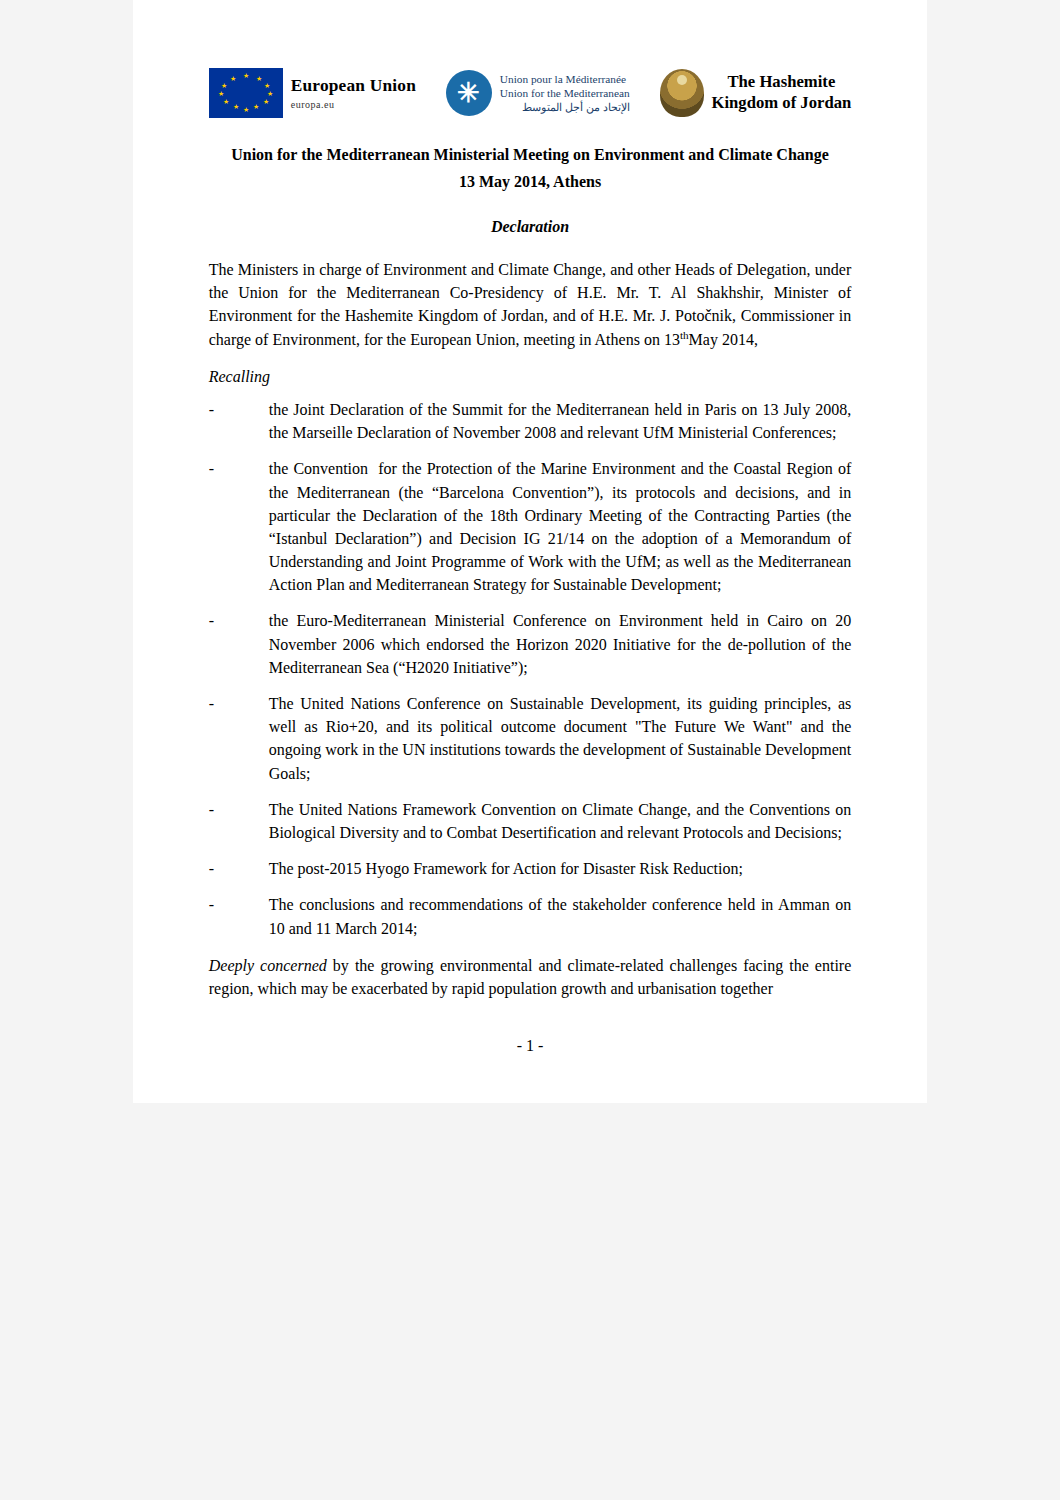★ ★ ★ ★ ★ ★ ★ ★ ★ ★ ★ ★
European Union
europa.eu
✳
Union pour la Méditerranée
Union for the Mediterranean
الإتحاد من أجل المتوسط
The Hashemite
Kingdom of Jordan
Union for the Mediterranean Ministerial Meeting on Environment and Climate Change
13 May 2014, Athens
Declaration
The Ministers in charge of Environment and Climate Change, and other Heads of Delegation, under the Union for the Mediterranean Co-Presidency of H.E. Mr. T. Al Shakhshir, Minister of Environment for the Hashemite Kingdom of Jordan, and of H.E. Mr. J. Potočnik, Commissioner in charge of Environment, for the European Union, meeting in Athens on 13thMay 2014,
Recalling
the Joint Declaration of the Summit for the Mediterranean held in Paris on 13 July 2008, the Marseille Declaration of November 2008 and relevant UfM Ministerial Conferences;
the Convention for the Protection of the Marine Environment and the Coastal Region of the Mediterranean (the “Barcelona Convention”), its protocols and decisions, and in particular the Declaration of the 18th Ordinary Meeting of the Contracting Parties (the “Istanbul Declaration”) and Decision IG 21/14 on the adoption of a Memorandum of Understanding and Joint Programme of Work with the UfM; as well as the Mediterranean Action Plan and Mediterranean Strategy for Sustainable Development;
the Euro-Mediterranean Ministerial Conference on Environment held in Cairo on 20 November 2006 which endorsed the Horizon 2020 Initiative for the de-pollution of the Mediterranean Sea (“H2020 Initiative”);
The United Nations Conference on Sustainable Development, its guiding principles, as well as Rio+20, and its political outcome document "The Future We Want" and the ongoing work in the UN institutions towards the development of Sustainable Development Goals;
The United Nations Framework Convention on Climate Change, and the Conventions on Biological Diversity and to Combat Desertification and relevant Protocols and Decisions;
The post-2015 Hyogo Framework for Action for Disaster Risk Reduction;
The conclusions and recommendations of the stakeholder conference held in Amman on 10 and 11 March 2014;
Deeply concerned by the growing environmental and climate-related challenges facing the entire region, which may be exacerbated by rapid population growth and urbanisation together
- 1 -